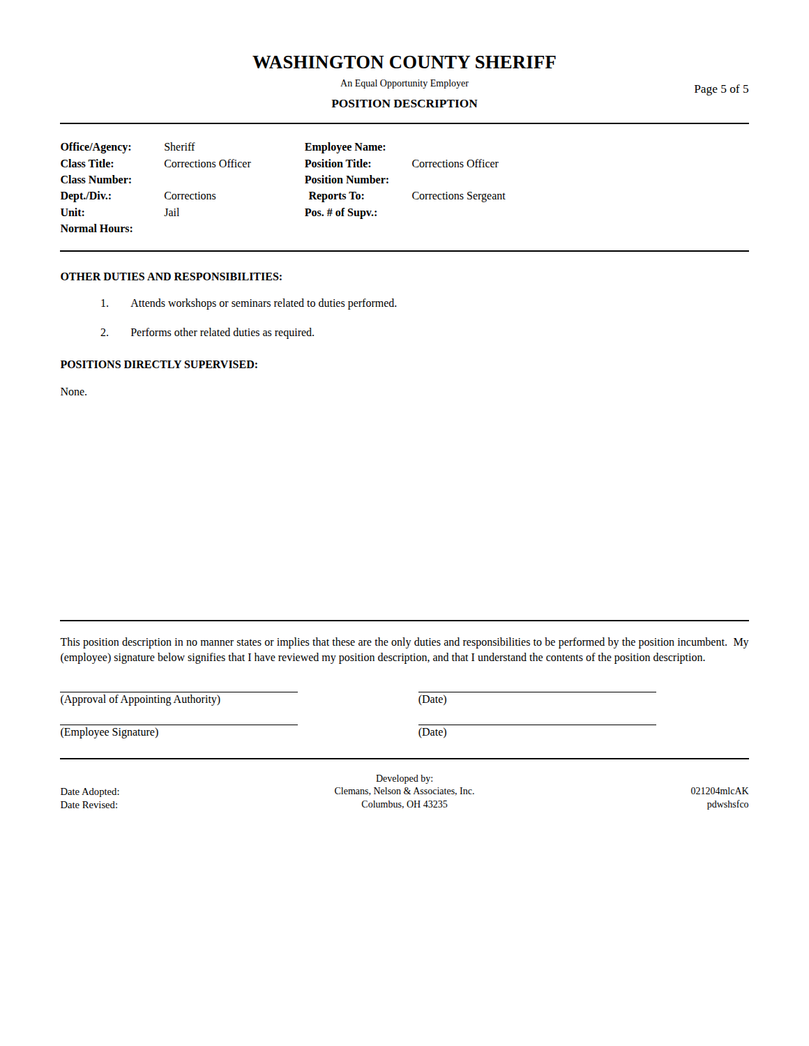WASHINGTON COUNTY SHERIFF
An Equal Opportunity Employer
Page 5 of 5
POSITION DESCRIPTION
| Office/Agency: | Sheriff | Employee Name: | |
| Class Title: | Corrections Officer | Position Title: | Corrections Officer |
| Class Number: | | Position Number: | |
| Dept./Div.: | Corrections | Reports To: | Corrections Sergeant |
| Unit: | Jail | Pos. # of Supv.: | |
| Normal Hours: | | | |
Other Duties and Responsibilities:
1. Attends workshops or seminars related to duties performed.
2. Performs other related duties as required.
Positions Directly Supervised:
None.
This position description in no manner states or implies that these are the only duties and responsibilities to be performed by the position incumbent. My (employee) signature below signifies that I have reviewed my position description, and that I understand the contents of the position description.
| (Approval of Appointing Authority) | (Date) |
| (Employee Signature) | (Date) |
Developed by:
| Date Adopted: | Clemans, Nelson & Associates, Inc. | 021204mlcAK |
| Date Revised: | Columbus, OH 43235 | pdwshsfco |